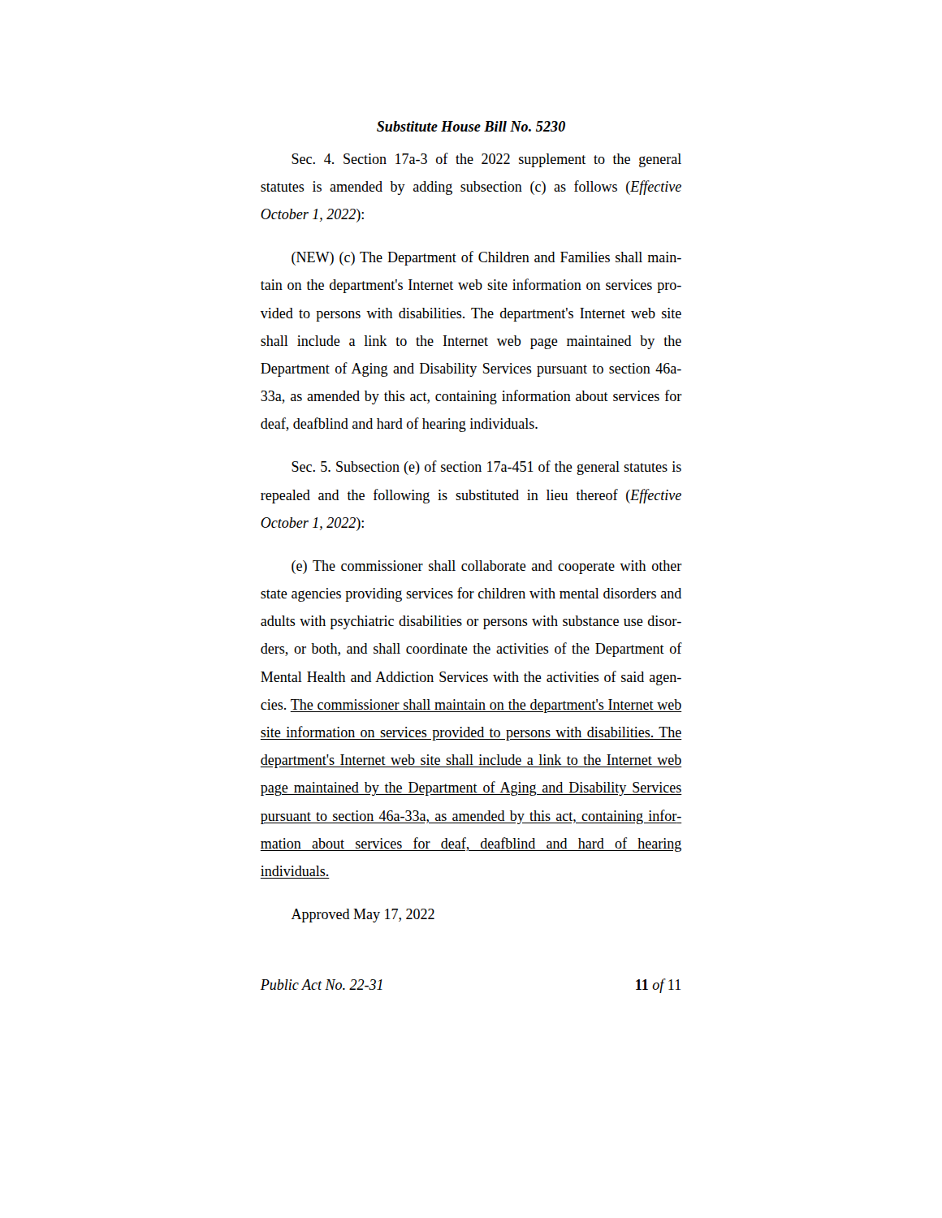Substitute House Bill No. 5230
Sec. 4. Section 17a-3 of the 2022 supplement to the general statutes is amended by adding subsection (c) as follows (Effective October 1, 2022):
(NEW) (c) The Department of Children and Families shall maintain on the department's Internet web site information on services provided to persons with disabilities. The department's Internet web site shall include a link to the Internet web page maintained by the Department of Aging and Disability Services pursuant to section 46a-33a, as amended by this act, containing information about services for deaf, deafblind and hard of hearing individuals.
Sec. 5. Subsection (e) of section 17a-451 of the general statutes is repealed and the following is substituted in lieu thereof (Effective October 1, 2022):
(e) The commissioner shall collaborate and cooperate with other state agencies providing services for children with mental disorders and adults with psychiatric disabilities or persons with substance use disorders, or both, and shall coordinate the activities of the Department of Mental Health and Addiction Services with the activities of said agencies. The commissioner shall maintain on the department's Internet web site information on services provided to persons with disabilities. The department's Internet web site shall include a link to the Internet web page maintained by the Department of Aging and Disability Services pursuant to section 46a-33a, as amended by this act, containing information about services for deaf, deafblind and hard of hearing individuals.
Approved May 17, 2022
Public Act No. 22-31
11 of 11